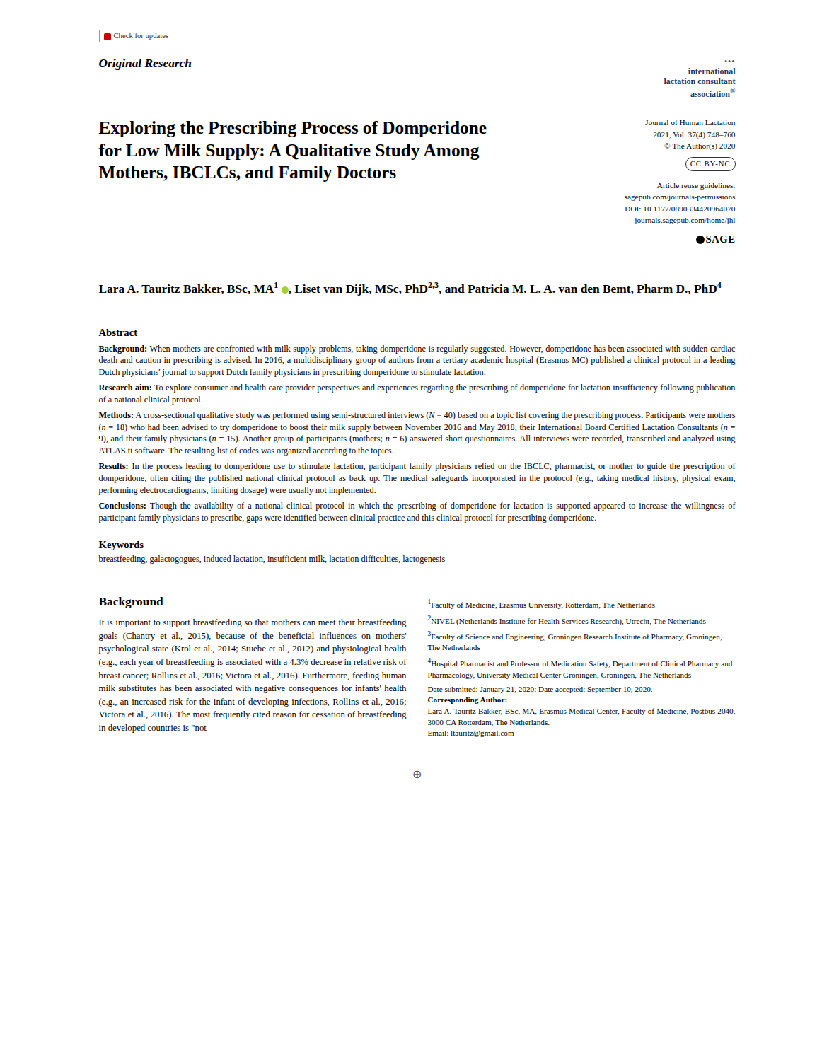Check for updates
Original Research
•••
international lactation consultant association®
Exploring the Prescribing Process of Domperidone for Low Milk Supply: A Qualitative Study Among Mothers, IBCLCs, and Family Doctors
Journal of Human Lactation
2021, Vol. 37(4) 748–760
© The Author(s) 2020
CC BY-NC
Article reuse guidelines:
sagepub.com/journals-permissions
DOI: 10.1177/0890334420964070
journals.sagepub.com/home/jhl
SAGE
Lara A. Tauritz Bakker, BSc, MA1 , Liset van Dijk, MSc, PhD2,3, and Patricia M. L. A. van den Bemt, Pharm D., PhD4
Abstract
Background: When mothers are confronted with milk supply problems, taking domperidone is regularly suggested. However, domperidone has been associated with sudden cardiac death and caution in prescribing is advised. In 2016, a multidisciplinary group of authors from a tertiary academic hospital (Erasmus MC) published a clinical protocol in a leading Dutch physicians' journal to support Dutch family physicians in prescribing domperidone to stimulate lactation.
Research aim: To explore consumer and health care provider perspectives and experiences regarding the prescribing of domperidone for lactation insufficiency following publication of a national clinical protocol.
Methods: A cross-sectional qualitative study was performed using semi-structured interviews (N = 40) based on a topic list covering the prescribing process. Participants were mothers (n = 18) who had been advised to try domperidone to boost their milk supply between November 2016 and May 2018, their International Board Certified Lactation Consultants (n = 9), and their family physicians (n = 15). Another group of participants (mothers; n = 6) answered short questionnaires. All interviews were recorded, transcribed and analyzed using ATLAS.ti software. The resulting list of codes was organized according to the topics.
Results: In the process leading to domperidone use to stimulate lactation, participant family physicians relied on the IBCLC, pharmacist, or mother to guide the prescription of domperidone, often citing the published national clinical protocol as back up. The medical safeguards incorporated in the protocol (e.g., taking medical history, physical exam, performing electrocardiograms, limiting dosage) were usually not implemented.
Conclusions: Though the availability of a national clinical protocol in which the prescribing of domperidone for lactation is supported appeared to increase the willingness of participant family physicians to prescribe, gaps were identified between clinical practice and this clinical protocol for prescribing domperidone.
Keywords
breastfeeding, galactogogues, induced lactation, insufficient milk, lactation difficulties, lactogenesis
Background
It is important to support breastfeeding so that mothers can meet their breastfeeding goals (Chantry et al., 2015), because of the beneficial influences on mothers' psychological state (Krol et al., 2014; Stuebe et al., 2012) and physiological health (e.g., each year of breastfeeding is associated with a 4.3% decrease in relative risk of breast cancer; Rollins et al., 2016; Victora et al., 2016). Furthermore, feeding human milk substitutes has been associated with negative consequences for infants' health (e.g., an increased risk for the infant of developing infections, Rollins et al., 2016; Victora et al., 2016). The most frequently cited reason for cessation of breastfeeding in developed countries is "not
1Faculty of Medicine, Erasmus University, Rotterdam, The Netherlands
2NIVEL (Netherlands Institute for Health Services Research), Utrecht, The Netherlands
3Faculty of Science and Engineering, Groningen Research Institute of Pharmacy, Groningen, The Netherlands
4Hospital Pharmacist and Professor of Medication Safety, Department of Clinical Pharmacy and Pharmacology, University Medical Center Groningen, Groningen, The Netherlands
Date submitted: January 21, 2020; Date accepted: September 10, 2020.
Corresponding Author:
Lara A. Tauritz Bakker, BSc, MA, Erasmus Medical Center, Faculty of Medicine, Postbus 2040, 3000 CA Rotterdam, The Netherlands.
Email: ltauritz@gmail.com
⊕